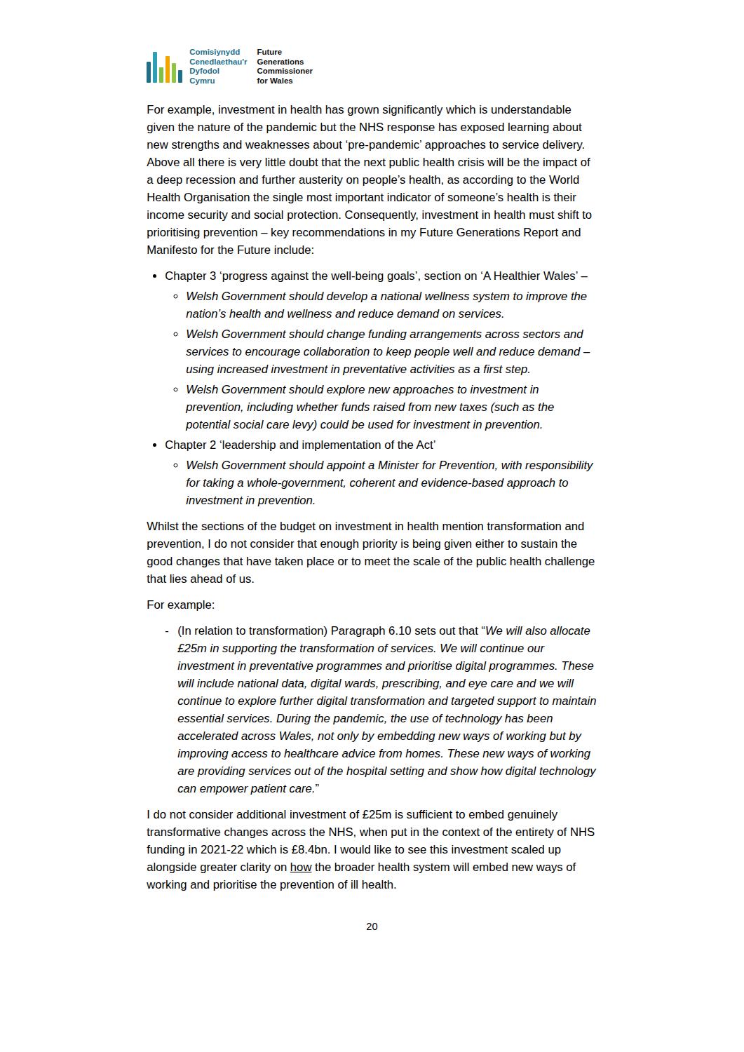Comisiynydd
Cenedlaethau'r
Dyfodol
Cymru
Future
Generations
Commissioner
for Wales
For example, investment in health has grown significantly which is understandable given the nature of the pandemic but the NHS response has exposed learning about new strengths and weaknesses about ‘pre-pandemic’ approaches to service delivery. Above all there is very little doubt that the next public health crisis will be the impact of a deep recession and further austerity on people’s health, as according to the World Health Organisation the single most important indicator of someone’s health is their income security and social protection. Consequently, investment in health must shift to prioritising prevention – key recommendations in my Future Generations Report and Manifesto for the Future include:
Chapter 3 ‘progress against the well-being goals’, section on ‘A Healthier Wales’ –
Welsh Government should develop a national wellness system to improve the nation’s health and wellness and reduce demand on services.
Welsh Government should change funding arrangements across sectors and services to encourage collaboration to keep people well and reduce demand – using increased investment in preventative activities as a first step.
Welsh Government should explore new approaches to investment in prevention, including whether funds raised from new taxes (such as the potential social care levy) could be used for investment in prevention.
Chapter 2 ‘leadership and implementation of the Act’
Welsh Government should appoint a Minister for Prevention, with responsibility for taking a whole-government, coherent and evidence-based approach to investment in prevention.
Whilst the sections of the budget on investment in health mention transformation and prevention, I do not consider that enough priority is being given either to sustain the good changes that have taken place or to meet the scale of the public health challenge that lies ahead of us.
For example:
(In relation to transformation) Paragraph 6.10 sets out that “We will also allocate £25m in supporting the transformation of services. We will continue our investment in preventative programmes and prioritise digital programmes. These will include national data, digital wards, prescribing, and eye care and we will continue to explore further digital transformation and targeted support to maintain essential services. During the pandemic, the use of technology has been accelerated across Wales, not only by embedding new ways of working but by improving access to healthcare advice from homes. These new ways of working are providing services out of the hospital setting and show how digital technology can empower patient care.”
I do not consider additional investment of £25m is sufficient to embed genuinely transformative changes across the NHS, when put in the context of the entirety of NHS funding in 2021-22 which is £8.4bn. I would like to see this investment scaled up alongside greater clarity on how the broader health system will embed new ways of working and prioritise the prevention of ill health.
20